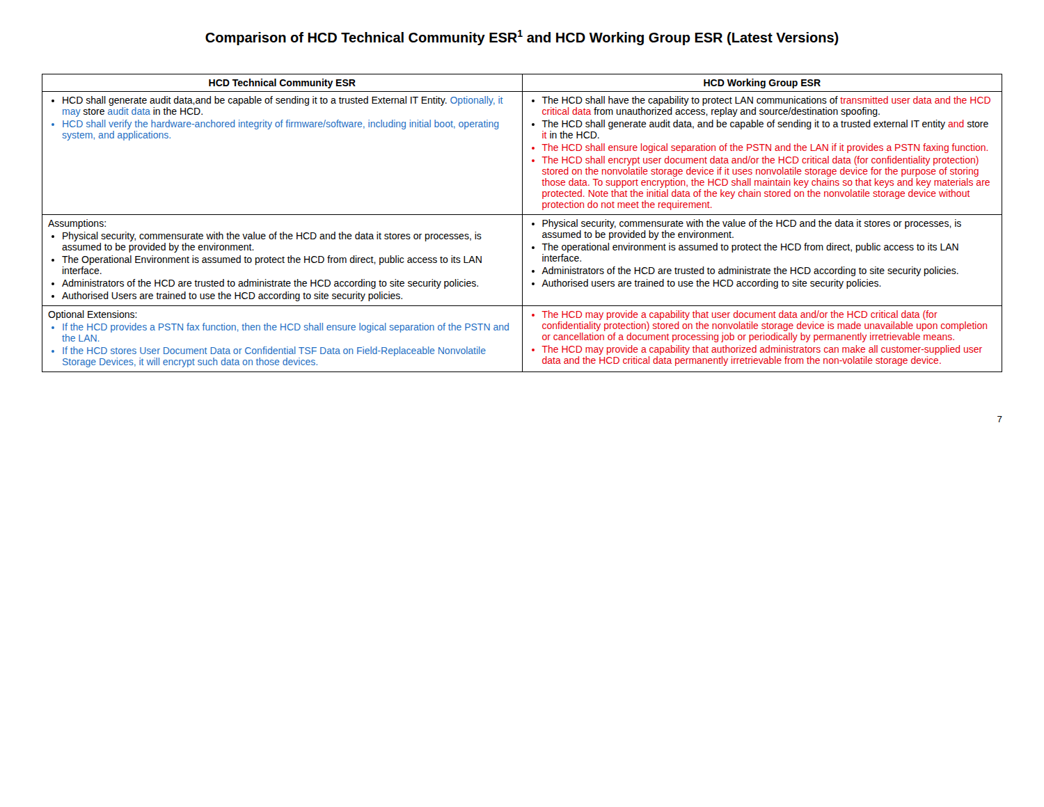Comparison of HCD Technical Community ESR1 and HCD Working Group ESR (Latest Versions)
| HCD Technical Community ESR | HCD Working Group ESR |
| --- | --- |
| HCD shall generate audit data,and be capable of sending it to a trusted External IT Entity. Optionally, it may store audit data in the HCD. HCD shall verify the hardware-anchored integrity of firmware/software, including initial boot, operating system, and applications. | The HCD shall have the capability to protect LAN communications of transmitted user data and the HCD critical data from unauthorized access, replay and source/destination spoofing. The HCD shall generate audit data, and be capable of sending it to a trusted external IT entity and store it in the HCD. The HCD shall ensure logical separation of the PSTN and the LAN if it provides a PSTN faxing function. The HCD shall encrypt user document data and/or the HCD critical data (for confidentiality protection) stored on the nonvolatile storage device if it uses nonvolatile storage device for the purpose of storing those data. To support encryption, the HCD shall maintain key chains so that keys and key materials are protected. Note that the initial data of the key chain stored on the nonvolatile storage device without protection do not meet the requirement. |
| Assumptions: Physical security, commensurate with the value of the HCD and the data it stores or processes, is assumed to be provided by the environment. The Operational Environment is assumed to protect the HCD from direct, public access to its LAN interface. Administrators of the HCD are trusted to administrate the HCD according to site security policies. Authorised Users are trained to use the HCD according to site security policies. | Physical security, commensurate with the value of the HCD and the data it stores or processes, is assumed to be provided by the environment. The operational environment is assumed to protect the HCD from direct, public access to its LAN interface. Administrators of the HCD are trusted to administrate the HCD according to site security policies. Authorised users are trained to use the HCD according to site security policies. |
| Optional Extensions: If the HCD provides a PSTN fax function, then the HCD shall ensure logical separation of the PSTN and the LAN. If the HCD stores User Document Data or Confidential TSF Data on Field-Replaceable Nonvolatile Storage Devices, it will encrypt such data on those devices. | The HCD may provide a capability that user document data and/or the HCD critical data (for confidentiality protection) stored on the nonvolatile storage device is made unavailable upon completion or cancellation of a document processing job or periodically by permanently irretrievable means. The HCD may provide a capability that authorized administrators can make all customer-supplied user data and the HCD critical data permanently irretrievable from the non-volatile storage device. |
7